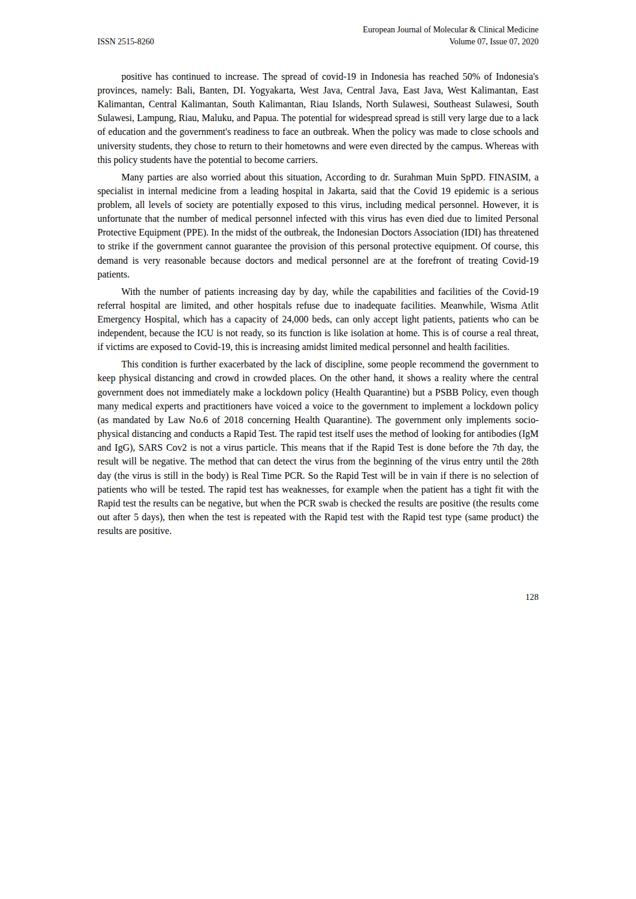European Journal of Molecular & Clinical Medicine
ISSN 2515-8260 Volume 07, Issue 07, 2020
positive has continued to increase. The spread of covid-19 in Indonesia has reached 50% of Indonesia's provinces, namely: Bali, Banten, DI. Yogyakarta, West Java, Central Java, East Java, West Kalimantan, East Kalimantan, Central Kalimantan, South Kalimantan, Riau Islands, North Sulawesi, Southeast Sulawesi, South Sulawesi, Lampung, Riau, Maluku, and Papua. The potential for widespread spread is still very large due to a lack of education and the government's readiness to face an outbreak. When the policy was made to close schools and university students, they chose to return to their hometowns and were even directed by the campus. Whereas with this policy students have the potential to become carriers.
Many parties are also worried about this situation, According to dr. Surahman Muin SpPD. FINASIM, a specialist in internal medicine from a leading hospital in Jakarta, said that the Covid 19 epidemic is a serious problem, all levels of society are potentially exposed to this virus, including medical personnel. However, it is unfortunate that the number of medical personnel infected with this virus has even died due to limited Personal Protective Equipment (PPE). In the midst of the outbreak, the Indonesian Doctors Association (IDI) has threatened to strike if the government cannot guarantee the provision of this personal protective equipment. Of course, this demand is very reasonable because doctors and medical personnel are at the forefront of treating Covid-19 patients.
With the number of patients increasing day by day, while the capabilities and facilities of the Covid-19 referral hospital are limited, and other hospitals refuse due to inadequate facilities. Meanwhile, Wisma Atlit Emergency Hospital, which has a capacity of 24,000 beds, can only accept light patients, patients who can be independent, because the ICU is not ready, so its function is like isolation at home. This is of course a real threat, if victims are exposed to Covid-19, this is increasing amidst limited medical personnel and health facilities.
This condition is further exacerbated by the lack of discipline, some people recommend the government to keep physical distancing and crowd in crowded places. On the other hand, it shows a reality where the central government does not immediately make a lockdown policy (Health Quarantine) but a PSBB Policy, even though many medical experts and practitioners have voiced a voice to the government to implement a lockdown policy (as mandated by Law No.6 of 2018 concerning Health Quarantine). The government only implements socio-physical distancing and conducts a Rapid Test. The rapid test itself uses the method of looking for antibodies (IgM and IgG), SARS Cov2 is not a virus particle. This means that if the Rapid Test is done before the 7th day, the result will be negative. The method that can detect the virus from the beginning of the virus entry until the 28th day (the virus is still in the body) is Real Time PCR. So the Rapid Test will be in vain if there is no selection of patients who will be tested. The rapid test has weaknesses, for example when the patient has a tight fit with the Rapid test the results can be negative, but when the PCR swab is checked the results are positive (the results come out after 5 days), then when the test is repeated with the Rapid test with the Rapid test type (same product) the results are positive.
128